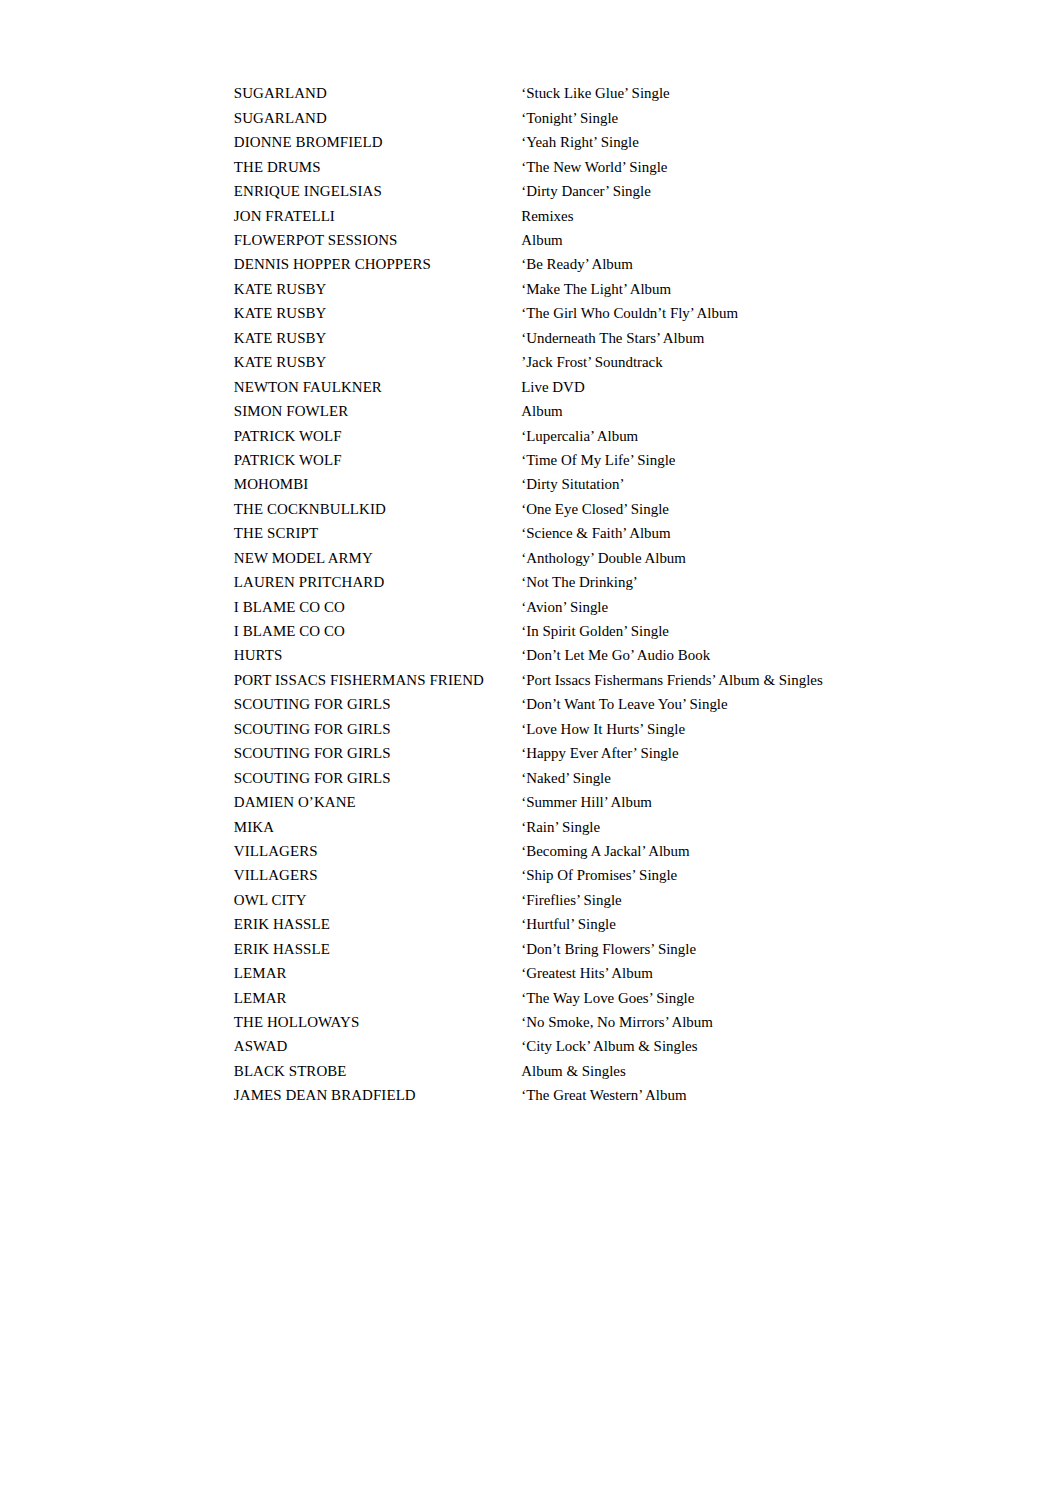| SUGARLAND | ‘Stuck Like Glue’ Single |
| SUGARLAND | ‘Tonight’ Single |
| DIONNE BROMFIELD | ‘Yeah Right’ Single |
| THE DRUMS | ‘The New World’ Single |
| ENRIQUE INGELSIAS | ‘Dirty Dancer’ Single |
| JON FRATELLI | Remixes |
| FLOWERPOT SESSIONS | Album |
| DENNIS HOPPER CHOPPERS | ‘Be Ready’ Album |
| KATE RUSBY | ‘Make The Light’ Album |
| KATE RUSBY | ‘The Girl Who Couldn’t Fly’ Album |
| KATE RUSBY | ‘Underneath The Stars’ Album |
| KATE RUSBY | ’Jack Frost’ Soundtrack |
| NEWTON FAULKNER | Live DVD |
| SIMON FOWLER | Album |
| PATRICK WOLF | ‘Lupercalia’ Album |
| PATRICK WOLF | ‘Time Of My Life’ Single |
| MOHOMBI | ‘Dirty Situtation’ |
| THE COCKNBULLKID | ‘One Eye Closed’ Single |
| THE SCRIPT | ‘Science & Faith’ Album |
| NEW MODEL ARMY | ‘Anthology’ Double Album |
| LAUREN PRITCHARD | ‘Not The Drinking’ |
| I BLAME CO CO | ‘Avion’ Single |
| I BLAME CO CO | ‘In Spirit Golden’ Single |
| HURTS | ‘Don’t Let Me Go’ Audio Book |
| PORT ISSACS FISHERMANS FRIEND | ‘Port Issacs Fishermans Friends’ Album & Singles |
| SCOUTING FOR GIRLS | ‘Don’t Want To Leave You’ Single |
| SCOUTING FOR GIRLS | ‘Love How It Hurts’ Single |
| SCOUTING FOR GIRLS | ‘Happy Ever After’ Single |
| SCOUTING FOR GIRLS | ‘Naked’ Single |
| DAMIEN O’KANE | ‘Summer Hill’ Album |
| MIKA | ‘Rain’ Single |
| VILLAGERS | ‘Becoming A Jackal’ Album |
| VILLAGERS | ‘Ship Of Promises’ Single |
| OWL CITY | ‘Fireflies’ Single |
| ERIK HASSLE | ‘Hurtful’ Single |
| ERIK HASSLE | ‘Don’t Bring Flowers’ Single |
| LEMAR | ‘Greatest Hits’ Album |
| LEMAR | ‘The Way Love Goes’ Single |
| THE HOLLOWAYS | ‘No Smoke, No Mirrors’ Album |
| ASWAD | ‘City Lock’ Album & Singles |
| BLACK STROBE | Album & Singles |
| JAMES DEAN BRADFIELD | ‘The Great Western’ Album |